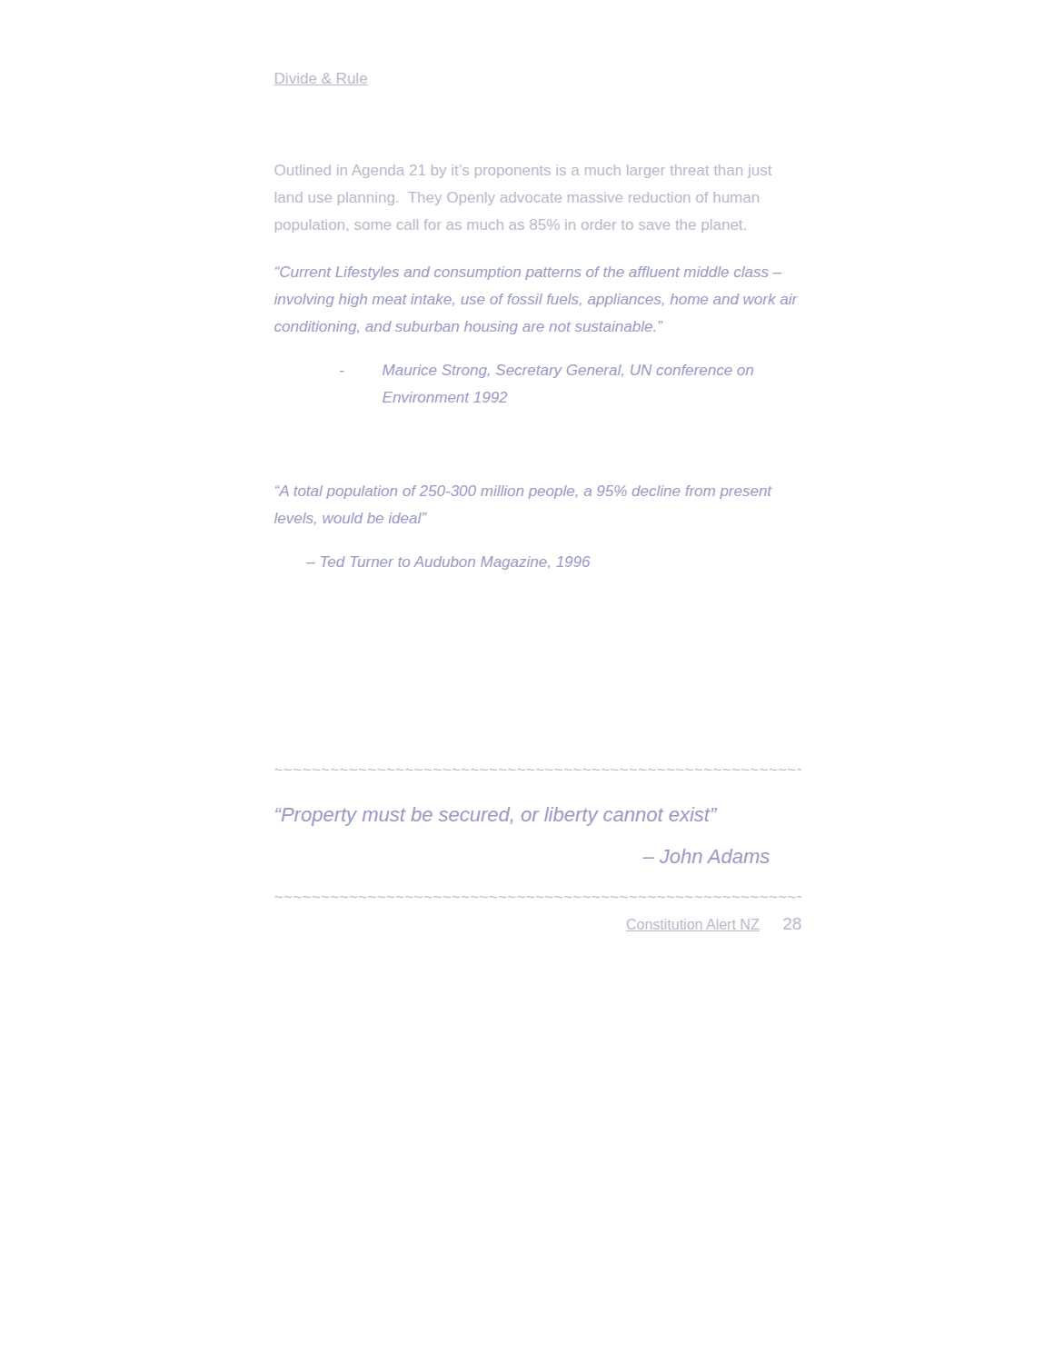Divide & Rule
Outlined in Agenda 21 by it’s proponents is a much larger threat than just land use planning. They Openly advocate massive reduction of human population, some call for as much as 85% in order to save the planet.
“Current Lifestyles and consumption patterns of the affluent middle class – involving high meat intake, use of fossil fuels, appliances, home and work air conditioning, and suburban housing are not sustainable.”
-Maurice Strong, Secretary General, UN conference on Environment 1992
“A total population of 250-300 million people, a 95% decline from present levels, would be ideal”
– Ted Turner to Audubon Magazine, 1996
~~~~~~~~~~~~~~~~~~~~~~~~~~~~~~~~~~~~~~~~~~~~~~~~~~~~~~~~~
“Property must be secured, or liberty cannot exist”
– John Adams
~~~~~~~~~~~~~~~~~~~~~~~~~~~~~~~~~~~~~~~~~~~~~~~~~~~~~~~~~~~~~~~~~
Constitution Alert NZ 28